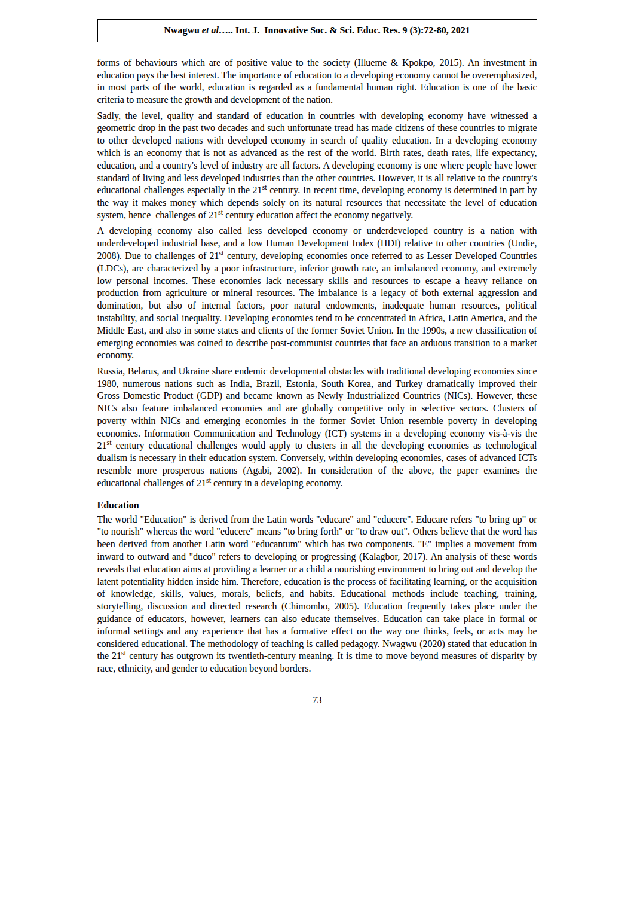Nwagwu et al….. Int. J. Innovative Soc. & Sci. Educ. Res. 9 (3):72-80, 2021
forms of behaviours which are of positive value to the society (Illueme & Kpokpo, 2015). An investment in education pays the best interest. The importance of education to a developing economy cannot be overemphasized, in most parts of the world, education is regarded as a fundamental human right. Education is one of the basic criteria to measure the growth and development of the nation.
Sadly, the level, quality and standard of education in countries with developing economy have witnessed a geometric drop in the past two decades and such unfortunate tread has made citizens of these countries to migrate to other developed nations with developed economy in search of quality education. In a developing economy which is an economy that is not as advanced as the rest of the world. Birth rates, death rates, life expectancy, education, and a country's level of industry are all factors. A developing economy is one where people have lower standard of living and less developed industries than the other countries. However, it is all relative to the country's educational challenges especially in the 21st century. In recent time, developing economy is determined in part by the way it makes money which depends solely on its natural resources that necessitate the level of education system, hence challenges of 21st century education affect the economy negatively.
A developing economy also called less developed economy or underdeveloped country is a nation with underdeveloped industrial base, and a low Human Development Index (HDI) relative to other countries (Undie, 2008). Due to challenges of 21st century, developing economies once referred to as Lesser Developed Countries (LDCs), are characterized by a poor infrastructure, inferior growth rate, an imbalanced economy, and extremely low personal incomes. These economies lack necessary skills and resources to escape a heavy reliance on production from agriculture or mineral resources. The imbalance is a legacy of both external aggression and domination, but also of internal factors, poor natural endowments, inadequate human resources, political instability, and social inequality. Developing economies tend to be concentrated in Africa, Latin America, and the Middle East, and also in some states and clients of the former Soviet Union. In the 1990s, a new classification of emerging economies was coined to describe post-communist countries that face an arduous transition to a market economy.
Russia, Belarus, and Ukraine share endemic developmental obstacles with traditional developing economies since 1980, numerous nations such as India, Brazil, Estonia, South Korea, and Turkey dramatically improved their Gross Domestic Product (GDP) and became known as Newly Industrialized Countries (NICs). However, these NICs also feature imbalanced economies and are globally competitive only in selective sectors. Clusters of poverty within NICs and emerging economies in the former Soviet Union resemble poverty in developing economies. Information Communication and Technology (ICT) systems in a developing economy vis-à-vis the 21st century educational challenges would apply to clusters in all the developing economies as technological dualism is necessary in their education system. Conversely, within developing economies, cases of advanced ICTs resemble more prosperous nations (Agabi, 2002). In consideration of the above, the paper examines the educational challenges of 21st century in a developing economy.
Education
The world "Education" is derived from the Latin words "educare" and "educere". Educare refers "to bring up" or "to nourish" whereas the word "educere" means "to bring forth" or "to draw out". Others believe that the word has been derived from another Latin word "educantum" which has two components. "E" implies a movement from inward to outward and "duco" refers to developing or progressing (Kalagbor, 2017). An analysis of these words reveals that education aims at providing a learner or a child a nourishing environment to bring out and develop the latent potentiality hidden inside him. Therefore, education is the process of facilitating learning, or the acquisition of knowledge, skills, values, morals, beliefs, and habits. Educational methods include teaching, training, storytelling, discussion and directed research (Chimombo, 2005). Education frequently takes place under the guidance of educators, however, learners can also educate themselves. Education can take place in formal or informal settings and any experience that has a formative effect on the way one thinks, feels, or acts may be considered educational. The methodology of teaching is called pedagogy. Nwagwu (2020) stated that education in the 21st century has outgrown its twentieth-century meaning. It is time to move beyond measures of disparity by race, ethnicity, and gender to education beyond borders.
73